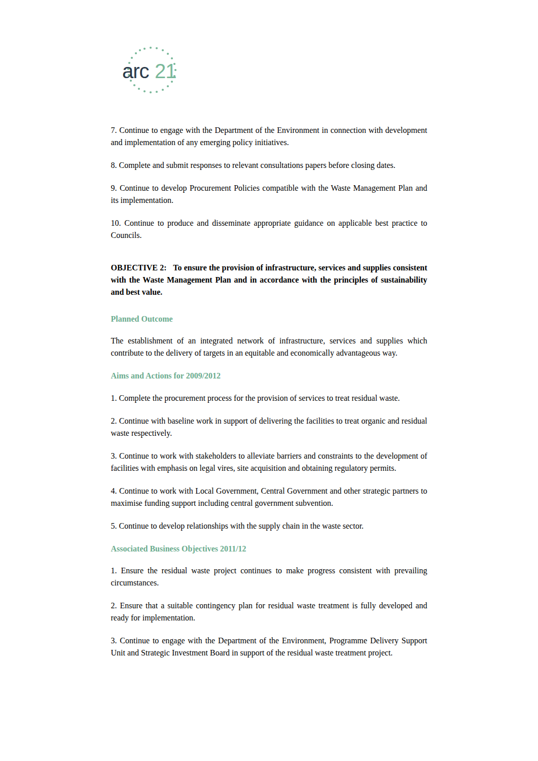arc 21
7. Continue to engage with the Department of the Environment in connection with development and implementation of any emerging policy initiatives.
8. Complete and submit responses to relevant consultations papers before closing dates.
9. Continue to develop Procurement Policies compatible with the Waste Management Plan and its implementation.
10. Continue to produce and disseminate appropriate guidance on applicable best practice to Councils.
OBJECTIVE 2: To ensure the provision of infrastructure, services and supplies consistent with the Waste Management Plan and in accordance with the principles of sustainability and best value.
Planned Outcome
The establishment of an integrated network of infrastructure, services and supplies which contribute to the delivery of targets in an equitable and economically advantageous way.
Aims and Actions for 2009/2012
1. Complete the procurement process for the provision of services to treat residual waste.
2. Continue with baseline work in support of delivering the facilities to treat organic and residual waste respectively.
3. Continue to work with stakeholders to alleviate barriers and constraints to the development of facilities with emphasis on legal vires, site acquisition and obtaining regulatory permits.
4. Continue to work with Local Government, Central Government and other strategic partners to maximise funding support including central government subvention.
5. Continue to develop relationships with the supply chain in the waste sector.
Associated Business Objectives 2011/12
1. Ensure the residual waste project continues to make progress consistent with prevailing circumstances.
2. Ensure that a suitable contingency plan for residual waste treatment is fully developed and ready for implementation.
3. Continue to engage with the Department of the Environment, Programme Delivery Support Unit and Strategic Investment Board in support of the residual waste treatment project.